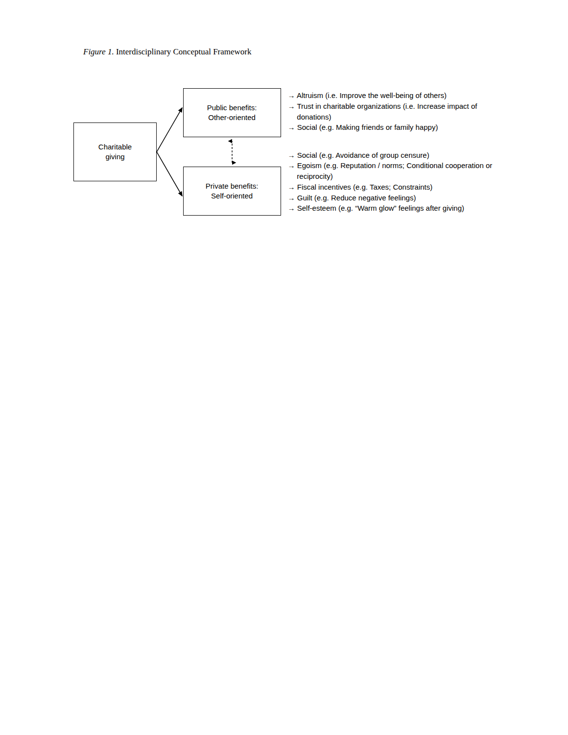Figure 1. Interdisciplinary Conceptual Framework
Charitable
giving
Public benefits:
Other-oriented
Private benefits:
Self-oriented
→ Altruism (i.e. Improve the well-being of others)
→ Trust in charitable organizations (i.e. Increase impact of donations)
→ Social (e.g. Making friends or family happy)
→ Social (e.g. Avoidance of group censure)
→ Egoism (e.g. Reputation / norms; Conditional cooperation or reciprocity)
→ Fiscal incentives (e.g. Taxes; Constraints)
→ Guilt (e.g. Reduce negative feelings)
→ Self-esteem (e.g. “Warm glow” feelings after giving)